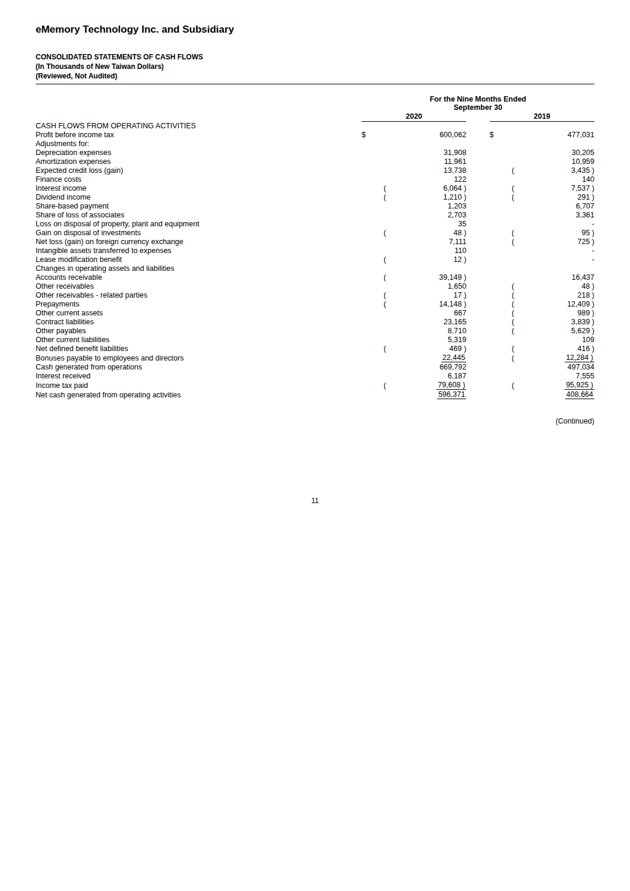eMemory Technology Inc. and Subsidiary
CONSOLIDATED STATEMENTS OF CASH FLOWS
(In Thousands of New Taiwan Dollars)
(Reviewed, Not Audited)
| | For the Nine Months Ended September 30 |
| | 2020 | | 2019 |
| CASH FLOWS FROM OPERATING ACTIVITIES | | | | | | | |
| Profit before income tax | $ | | 600,062 | | $ | | 477,031 |
| Adjustments for: | | | | | | | |
| Depreciation expenses | | | 31,908 | | | | 30,205 |
| Amortization expenses | | | 11,961 | | | | 10,959 |
| Expected credit loss (gain) | | | 13,738 | | | ( | 3,435 ) |
| Finance costs | | | 122 | | | | 140 |
| Interest income | | ( | 6,064 ) | | | ( | 7,537 ) |
| Dividend income | | ( | 1,210 ) | | | ( | 291 ) |
| Share-based payment | | | 1,203 | | | | 6,707 |
| Share of loss of associates | | | 2,703 | | | | 3,361 |
| Loss on disposal of property, plant and equipment | | | 35 | | | | - |
| Gain on disposal of investments | | ( | 48 ) | | | ( | 95 ) |
| Net loss (gain) on foreign currency exchange | | | 7,111 | | | ( | 725 ) |
| Intangible assets transferred to expenses | | | 110 | | | | - |
| Lease modification benefit | | ( | 12 ) | | | | - |
| Changes in operating assets and liabilities | | | | | | | |
| Accounts receivable | | ( | 39,149 ) | | | | 16,437 |
| Other receivables | | | 1,650 | | | ( | 48 ) |
| Other receivables - related parties | | ( | 17 ) | | | ( | 218 ) |
| Prepayments | | ( | 14,148 ) | | | ( | 12,409 ) |
| Other current assets | | | 667 | | | ( | 989 ) |
| Contract liabilities | | | 23,165 | | | ( | 3,839 ) |
| Other payables | | | 8,710 | | | ( | 5,629 ) |
| Other current liabilities | | | 5,319 | | | | 109 |
| Net defined benefit liabilities | | ( | 469 ) | | | ( | 416 ) |
| Bonuses payable to employees and directors | | | 22,445 | | | ( | 12,284 ) |
| Cash generated from operations | | | 669,792 | | | | 497,034 |
| Interest received | | | 6,187 | | | | 7,555 |
| Income tax paid | | ( | 79,608 ) | | | ( | 95,925 ) |
| Net cash generated from operating activities | | | 596,371 | | | | 408,664 |
(Continued)
11